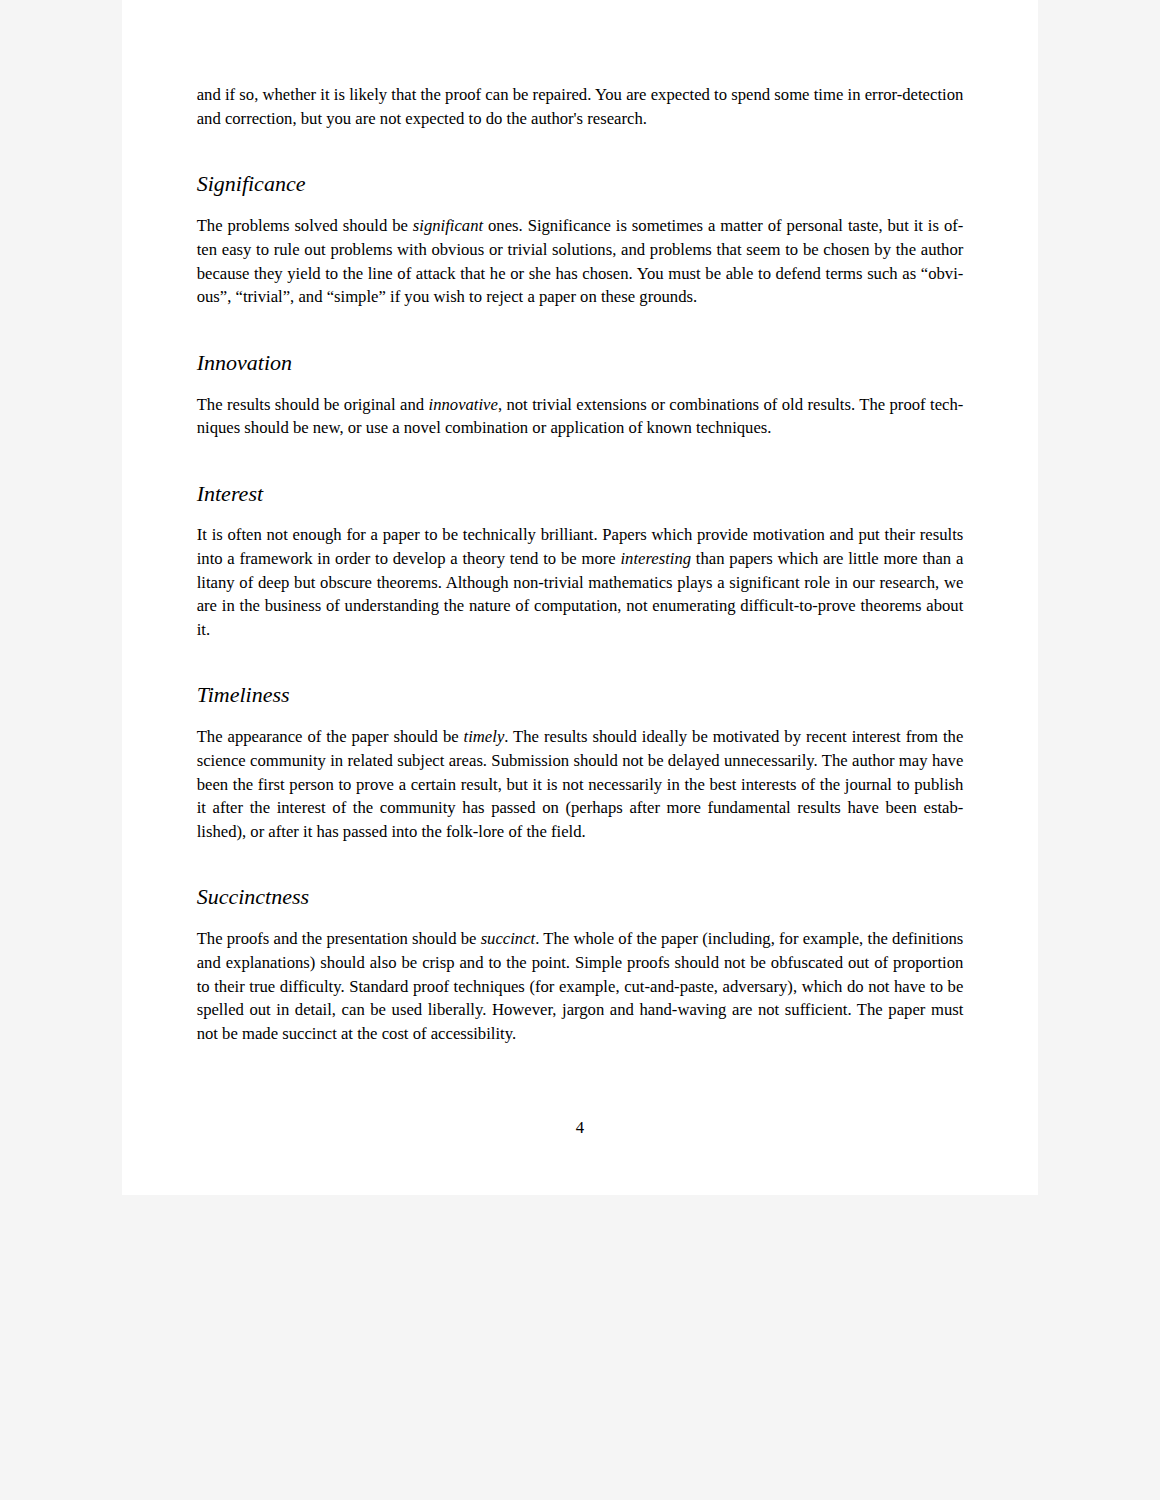and if so, whether it is likely that the proof can be repaired. You are expected to spend some time in error-detection and correction, but you are not expected to do the author's research.
Significance
The problems solved should be significant ones. Significance is sometimes a matter of personal taste, but it is often easy to rule out problems with obvious or trivial solutions, and problems that seem to be chosen by the author because they yield to the line of attack that he or she has chosen. You must be able to defend terms such as “obvious”, “trivial”, and “simple” if you wish to reject a paper on these grounds.
Innovation
The results should be original and innovative, not trivial extensions or combinations of old results. The proof techniques should be new, or use a novel combination or application of known techniques.
Interest
It is often not enough for a paper to be technically brilliant. Papers which provide motivation and put their results into a framework in order to develop a theory tend to be more interesting than papers which are little more than a litany of deep but obscure theorems. Although non-trivial mathematics plays a significant role in our research, we are in the business of understanding the nature of computation, not enumerating difficult-to-prove theorems about it.
Timeliness
The appearance of the paper should be timely. The results should ideally be motivated by recent interest from the science community in related subject areas. Submission should not be delayed unnecessarily. The author may have been the first person to prove a certain result, but it is not necessarily in the best interests of the journal to publish it after the interest of the community has passed on (perhaps after more fundamental results have been established), or after it has passed into the folk-lore of the field.
Succinctness
The proofs and the presentation should be succinct. The whole of the paper (including, for example, the definitions and explanations) should also be crisp and to the point. Simple proofs should not be obfuscated out of proportion to their true difficulty. Standard proof techniques (for example, cut-and-paste, adversary), which do not have to be spelled out in detail, can be used liberally. However, jargon and hand-waving are not sufficient. The paper must not be made succinct at the cost of accessibility.
4